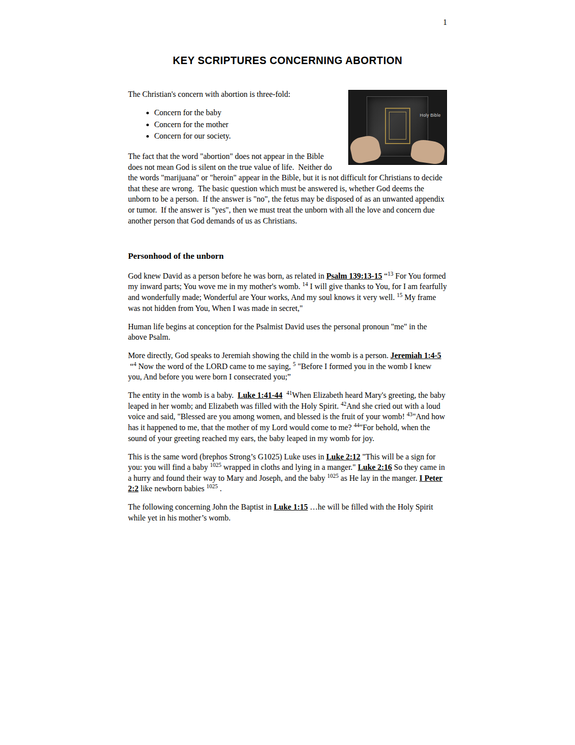1
KEY SCRIPTURES CONCERNING ABORTION
Holy Bible
The Christian's concern with abortion is three-fold:
Concern for the baby
Concern for the mother
Concern for our society.
The fact that the word "abortion" does not appear in the Bible does not mean God is silent on the true value of life. Neither do the words "marijuana" or "heroin" appear in the Bible, but it is not difficult for Christians to decide that these are wrong. The basic question which must be answered is, whether God deems the unborn to be a person. If the answer is "no", the fetus may be disposed of as an unwanted appendix or tumor. If the answer is "yes", then we must treat the unborn with all the love and concern due another person that God demands of us as Christians.
Personhood of the unborn
God knew David as a person before he was born, as related in Psalm 139:13-15 “13 For You formed my inward parts; You wove me in my mother's womb. 14 I will give thanks to You, for I am fearfully and wonderfully made; Wonderful are Your works, And my soul knows it very well. 15 My frame was not hidden from You, When I was made in secret,"
Human life begins at conception for the Psalmist David uses the personal pronoun "me" in the above Psalm.
More directly, God speaks to Jeremiah showing the child in the womb is a person. Jeremiah 1:4-5 “4 Now the word of the LORD came to me saying, 5 "Before I formed you in the womb I knew you, And before you were born I consecrated you;”
The entity in the womb is a baby. Luke 1:41-44 41When Elizabeth heard Mary's greeting, the baby leaped in her womb; and Elizabeth was filled with the Holy Spirit. 42And she cried out with a loud voice and said, "Blessed are you among women, and blessed is the fruit of your womb! 43"And how has it happened to me, that the mother of my Lord would come to me? 44"For behold, when the sound of your greeting reached my ears, the baby leaped in my womb for joy.
This is the same word (brephos Strong’s G1025) Luke uses in Luke 2:12 "This will be a sign for you: you will find a baby 1025 wrapped in cloths and lying in a manger." Luke 2:16 So they came in a hurry and found their way to Mary and Joseph, and the baby 1025 as He lay in the manger. I Peter 2:2 like newborn babies 1025 .
The following concerning John the Baptist in Luke 1:15 …he will be filled with the Holy Spirit while yet in his mother’s womb.